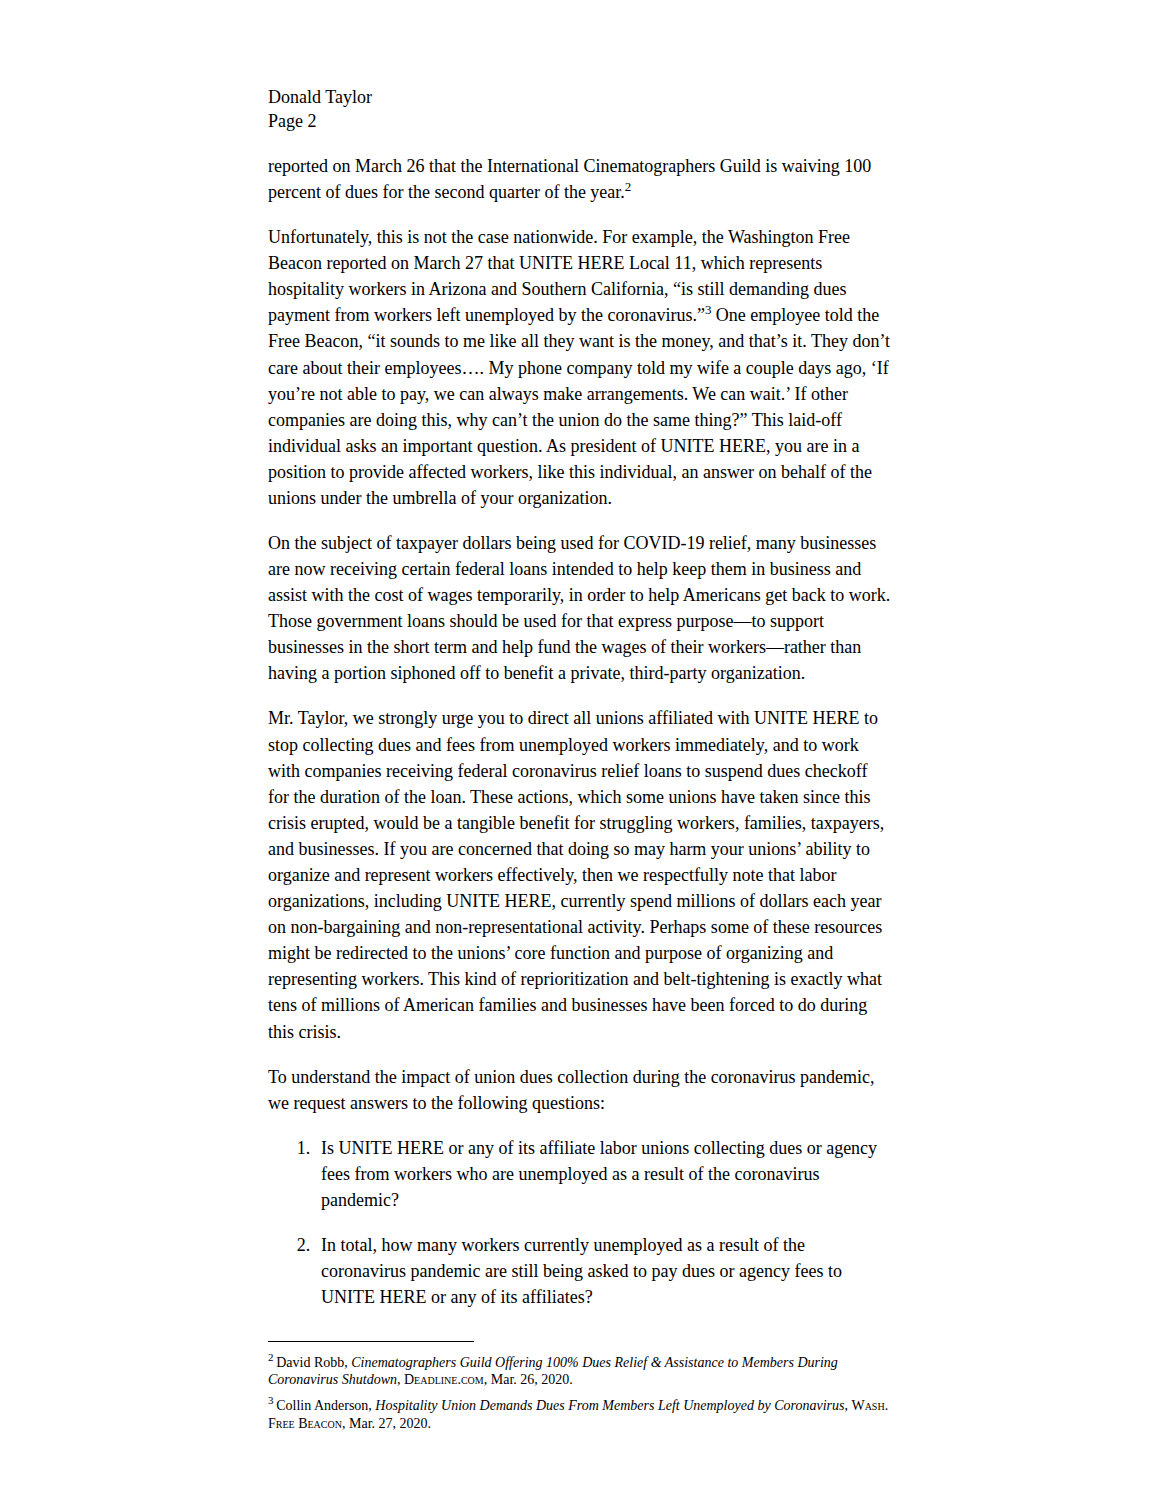Donald Taylor
Page 2
reported on March 26 that the International Cinematographers Guild is waiving 100 percent of dues for the second quarter of the year.2
Unfortunately, this is not the case nationwide. For example, the Washington Free Beacon reported on March 27 that UNITE HERE Local 11, which represents hospitality workers in Arizona and Southern California, “is still demanding dues payment from workers left unemployed by the coronavirus.”3 One employee told the Free Beacon, “it sounds to me like all they want is the money, and that’s it. They don’t care about their employees…. My phone company told my wife a couple days ago, ‘If you’re not able to pay, we can always make arrangements. We can wait.’ If other companies are doing this, why can’t the union do the same thing?” This laid-off individual asks an important question. As president of UNITE HERE, you are in a position to provide affected workers, like this individual, an answer on behalf of the unions under the umbrella of your organization.
On the subject of taxpayer dollars being used for COVID-19 relief, many businesses are now receiving certain federal loans intended to help keep them in business and assist with the cost of wages temporarily, in order to help Americans get back to work. Those government loans should be used for that express purpose—to support businesses in the short term and help fund the wages of their workers—rather than having a portion siphoned off to benefit a private, third-party organization.
Mr. Taylor, we strongly urge you to direct all unions affiliated with UNITE HERE to stop collecting dues and fees from unemployed workers immediately, and to work with companies receiving federal coronavirus relief loans to suspend dues checkoff for the duration of the loan. These actions, which some unions have taken since this crisis erupted, would be a tangible benefit for struggling workers, families, taxpayers, and businesses. If you are concerned that doing so may harm your unions’ ability to organize and represent workers effectively, then we respectfully note that labor organizations, including UNITE HERE, currently spend millions of dollars each year on non-bargaining and non-representational activity. Perhaps some of these resources might be redirected to the unions’ core function and purpose of organizing and representing workers. This kind of reprioritization and belt-tightening is exactly what tens of millions of American families and businesses have been forced to do during this crisis.
To understand the impact of union dues collection during the coronavirus pandemic, we request answers to the following questions:
Is UNITE HERE or any of its affiliate labor unions collecting dues or agency fees from workers who are unemployed as a result of the coronavirus pandemic?
In total, how many workers currently unemployed as a result of the coronavirus pandemic are still being asked to pay dues or agency fees to UNITE HERE or any of its affiliates?
2 David Robb, Cinematographers Guild Offering 100% Dues Relief & Assistance to Members During Coronavirus Shutdown, Deadline.com, Mar. 26, 2020.
3 Collin Anderson, Hospitality Union Demands Dues From Members Left Unemployed by Coronavirus, Wash. Free Beacon, Mar. 27, 2020.